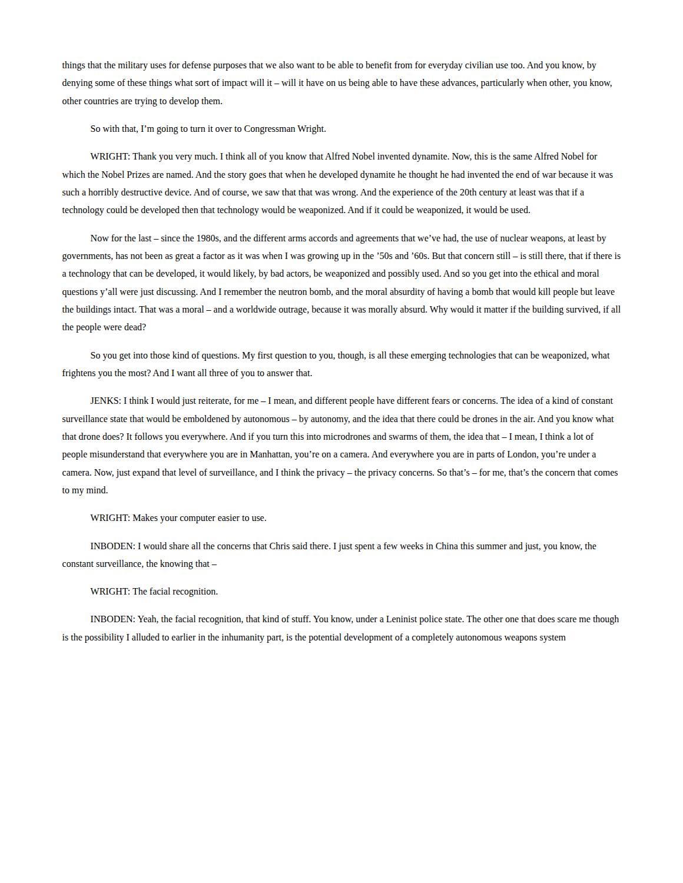things that the military uses for defense purposes that we also want to be able to benefit from for everyday civilian use too. And you know, by denying some of these things what sort of impact will it – will it have on us being able to have these advances, particularly when other, you know, other countries are trying to develop them.
So with that, I’m going to turn it over to Congressman Wright.
WRIGHT: Thank you very much. I think all of you know that Alfred Nobel invented dynamite. Now, this is the same Alfred Nobel for which the Nobel Prizes are named. And the story goes that when he developed dynamite he thought he had invented the end of war because it was such a horribly destructive device. And of course, we saw that that was wrong. And the experience of the 20th century at least was that if a technology could be developed then that technology would be weaponized. And if it could be weaponized, it would be used.
Now for the last – since the 1980s, and the different arms accords and agreements that we’ve had, the use of nuclear weapons, at least by governments, has not been as great a factor as it was when I was growing up in the ’50s and ’60s. But that concern still – is still there, that if there is a technology that can be developed, it would likely, by bad actors, be weaponized and possibly used. And so you get into the ethical and moral questions y’all were just discussing. And I remember the neutron bomb, and the moral absurdity of having a bomb that would kill people but leave the buildings intact. That was a moral – and a worldwide outrage, because it was morally absurd. Why would it matter if the building survived, if all the people were dead?
So you get into those kind of questions. My first question to you, though, is all these emerging technologies that can be weaponized, what frightens you the most? And I want all three of you to answer that.
JENKS: I think I would just reiterate, for me – I mean, and different people have different fears or concerns. The idea of a kind of constant surveillance state that would be emboldened by autonomous – by autonomy, and the idea that there could be drones in the air. And you know what that drone does? It follows you everywhere. And if you turn this into microdrones and swarms of them, the idea that – I mean, I think a lot of people misunderstand that everywhere you are in Manhattan, you’re on a camera. And everywhere you are in parts of London, you’re under a camera. Now, just expand that level of surveillance, and I think the privacy – the privacy concerns. So that’s – for me, that’s the concern that comes to my mind.
WRIGHT: Makes your computer easier to use.
INBODEN: I would share all the concerns that Chris said there. I just spent a few weeks in China this summer and just, you know, the constant surveillance, the knowing that –
WRIGHT: The facial recognition.
INBODEN: Yeah, the facial recognition, that kind of stuff. You know, under a Leninist police state. The other one that does scare me though is the possibility I alluded to earlier in the inhumanity part, is the potential development of a completely autonomous weapons system